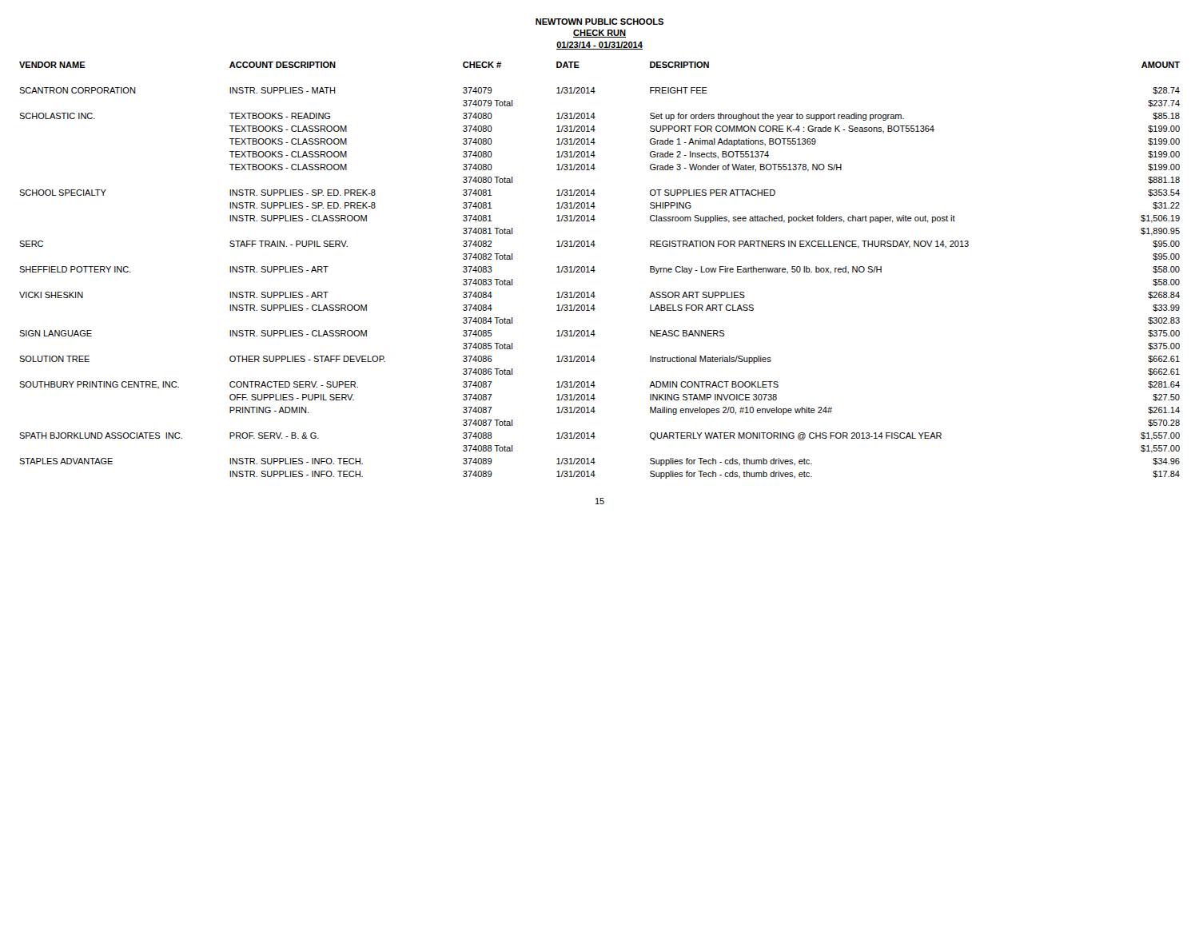NEWTOWN PUBLIC SCHOOLS
CHECK RUN
01/23/14 - 01/31/2014
| VENDOR NAME | ACCOUNT DESCRIPTION | CHECK # | DATE | DESCRIPTION | AMOUNT |
| --- | --- | --- | --- | --- | --- |
| SCANTRON CORPORATION | INSTR. SUPPLIES - MATH | 374079 | 1/31/2014 | FREIGHT FEE | $28.74 |
| | | 374079 Total | | | $237.74 |
| SCHOLASTIC INC. | TEXTBOOKS - READING | 374080 | 1/31/2014 | Set up for orders throughout the year to support reading program. | $85.18 |
| | TEXTBOOKS - CLASSROOM | 374080 | 1/31/2014 | SUPPORT FOR COMMON CORE K-4 : Grade K - Seasons, BOT551364 | $199.00 |
| | TEXTBOOKS - CLASSROOM | 374080 | 1/31/2014 | Grade 1 - Animal Adaptations, BOT551369 | $199.00 |
| | TEXTBOOKS - CLASSROOM | 374080 | 1/31/2014 | Grade 2 - Insects, BOT551374 | $199.00 |
| | TEXTBOOKS - CLASSROOM | 374080 | 1/31/2014 | Grade 3 - Wonder of Water, BOT551378, NO S/H | $199.00 |
| | | 374080 Total | | | $881.18 |
| SCHOOL SPECIALTY | INSTR. SUPPLIES - SP. ED. PREK-8 | 374081 | 1/31/2014 | OT SUPPLIES PER ATTACHED | $353.54 |
| | INSTR. SUPPLIES - SP. ED. PREK-8 | 374081 | 1/31/2014 | SHIPPING | $31.22 |
| | INSTR. SUPPLIES - CLASSROOM | 374081 | 1/31/2014 | Classroom Supplies, see attached, pocket folders, chart paper, wite out, post it | $1,506.19 |
| | | 374081 Total | | | $1,890.95 |
| SERC | STAFF TRAIN. - PUPIL SERV. | 374082 | 1/31/2014 | REGISTRATION FOR PARTNERS IN EXCELLENCE, THURSDAY, NOV 14, 2013 | $95.00 |
| | | 374082 Total | | | $95.00 |
| SHEFFIELD POTTERY INC. | INSTR. SUPPLIES - ART | 374083 | 1/31/2014 | Byrne Clay - Low Fire Earthenware, 50 lb. box, red, NO S/H | $58.00 |
| | | 374083 Total | | | $58.00 |
| VICKI SHESKIN | INSTR. SUPPLIES - ART | 374084 | 1/31/2014 | ASSOR ART SUPPLIES | $268.84 |
| | INSTR. SUPPLIES - CLASSROOM | 374084 | 1/31/2014 | LABELS FOR ART CLASS | $33.99 |
| | | 374084 Total | | | $302.83 |
| SIGN LANGUAGE | INSTR. SUPPLIES - CLASSROOM | 374085 | 1/31/2014 | NEASC BANNERS | $375.00 |
| | | 374085 Total | | | $375.00 |
| SOLUTION TREE | OTHER SUPPLIES - STAFF DEVELOP. | 374086 | 1/31/2014 | Instructional Materials/Supplies | $662.61 |
| | | 374086 Total | | | $662.61 |
| SOUTHBURY PRINTING CENTRE, INC. | CONTRACTED SERV. - SUPER. | 374087 | 1/31/2014 | ADMIN CONTRACT BOOKLETS | $281.64 |
| | OFF. SUPPLIES - PUPIL SERV. | 374087 | 1/31/2014 | INKING STAMP INVOICE 30738 | $27.50 |
| | PRINTING - ADMIN. | 374087 | 1/31/2014 | Mailing envelopes 2/0, #10 envelope white 24# | $261.14 |
| | | 374087 Total | | | $570.28 |
| SPATH BJORKLUND ASSOCIATES INC. | PROF. SERV. - B. & G. | 374088 | 1/31/2014 | QUARTERLY WATER MONITORING @ CHS FOR 2013-14 FISCAL YEAR | $1,557.00 |
| | | 374088 Total | | | $1,557.00 |
| STAPLES ADVANTAGE | INSTR. SUPPLIES - INFO. TECH. | 374089 | 1/31/2014 | Supplies for Tech - cds, thumb drives, etc. | $34.96 |
| | INSTR. SUPPLIES - INFO. TECH. | 374089 | 1/31/2014 | Supplies for Tech - cds, thumb drives, etc. | $17.84 |
15